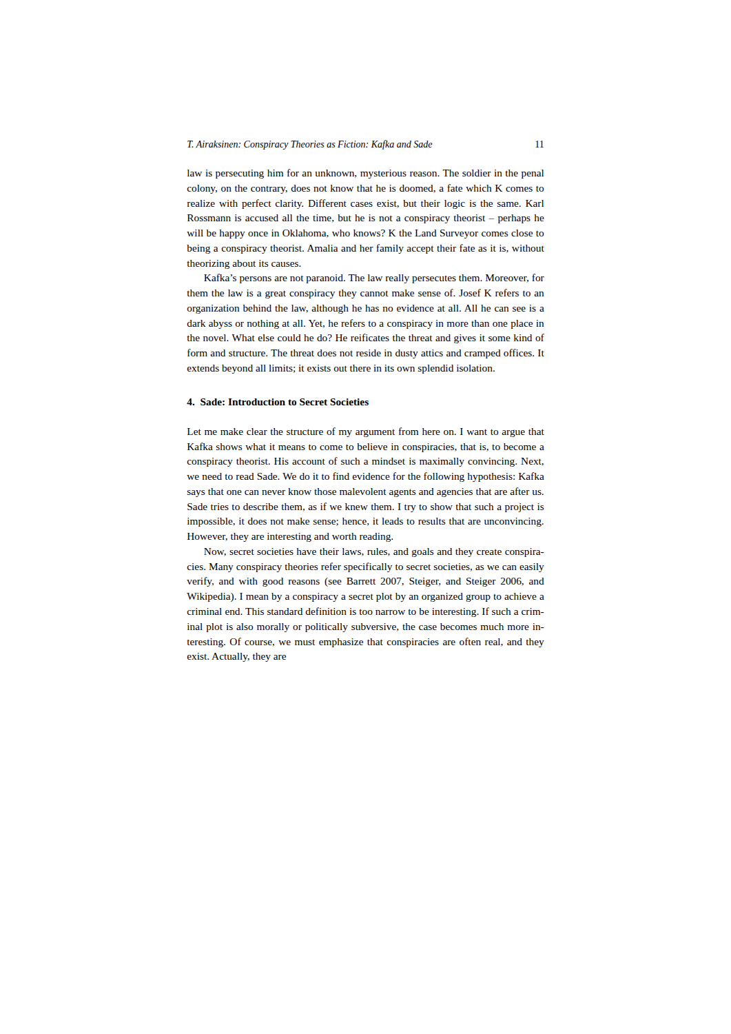T. Airaksinen: Conspiracy Theories as Fiction: Kafka and Sade 11
law is persecuting him for an unknown, mysterious reason. The soldier in the penal colony, on the contrary, does not know that he is doomed, a fate which K comes to realize with perfect clarity. Different cases exist, but their logic is the same. Karl Rossmann is accused all the time, but he is not a conspiracy theorist – perhaps he will be happy once in Oklahoma, who knows? K the Land Surveyor comes close to being a conspiracy theorist. Amalia and her family accept their fate as it is, without theorizing about its causes.
Kafka’s persons are not paranoid. The law really persecutes them. Moreover, for them the law is a great conspiracy they cannot make sense of. Josef K refers to an organization behind the law, although he has no evidence at all. All he can see is a dark abyss or nothing at all. Yet, he refers to a conspiracy in more than one place in the novel. What else could he do? He reificates the threat and gives it some kind of form and structure. The threat does not reside in dusty attics and cramped offices. It extends beyond all limits; it exists out there in its own splendid isolation.
4. Sade: Introduction to Secret Societies
Let me make clear the structure of my argument from here on. I want to argue that Kafka shows what it means to come to believe in conspiracies, that is, to become a conspiracy theorist. His account of such a mindset is maximally convincing. Next, we need to read Sade. We do it to find evidence for the following hypothesis: Kafka says that one can never know those malevolent agents and agencies that are after us. Sade tries to describe them, as if we knew them. I try to show that such a project is impossible, it does not make sense; hence, it leads to results that are unconvincing. However, they are interesting and worth reading.
Now, secret societies have their laws, rules, and goals and they create conspiracies. Many conspiracy theories refer specifically to secret societies, as we can easily verify, and with good reasons (see Barrett 2007, Steiger, and Steiger 2006, and Wikipedia). I mean by a conspiracy a secret plot by an organized group to achieve a criminal end. This standard definition is too narrow to be interesting. If such a criminal plot is also morally or politically subversive, the case becomes much more interesting. Of course, we must emphasize that conspiracies are often real, and they exist. Actually, they are